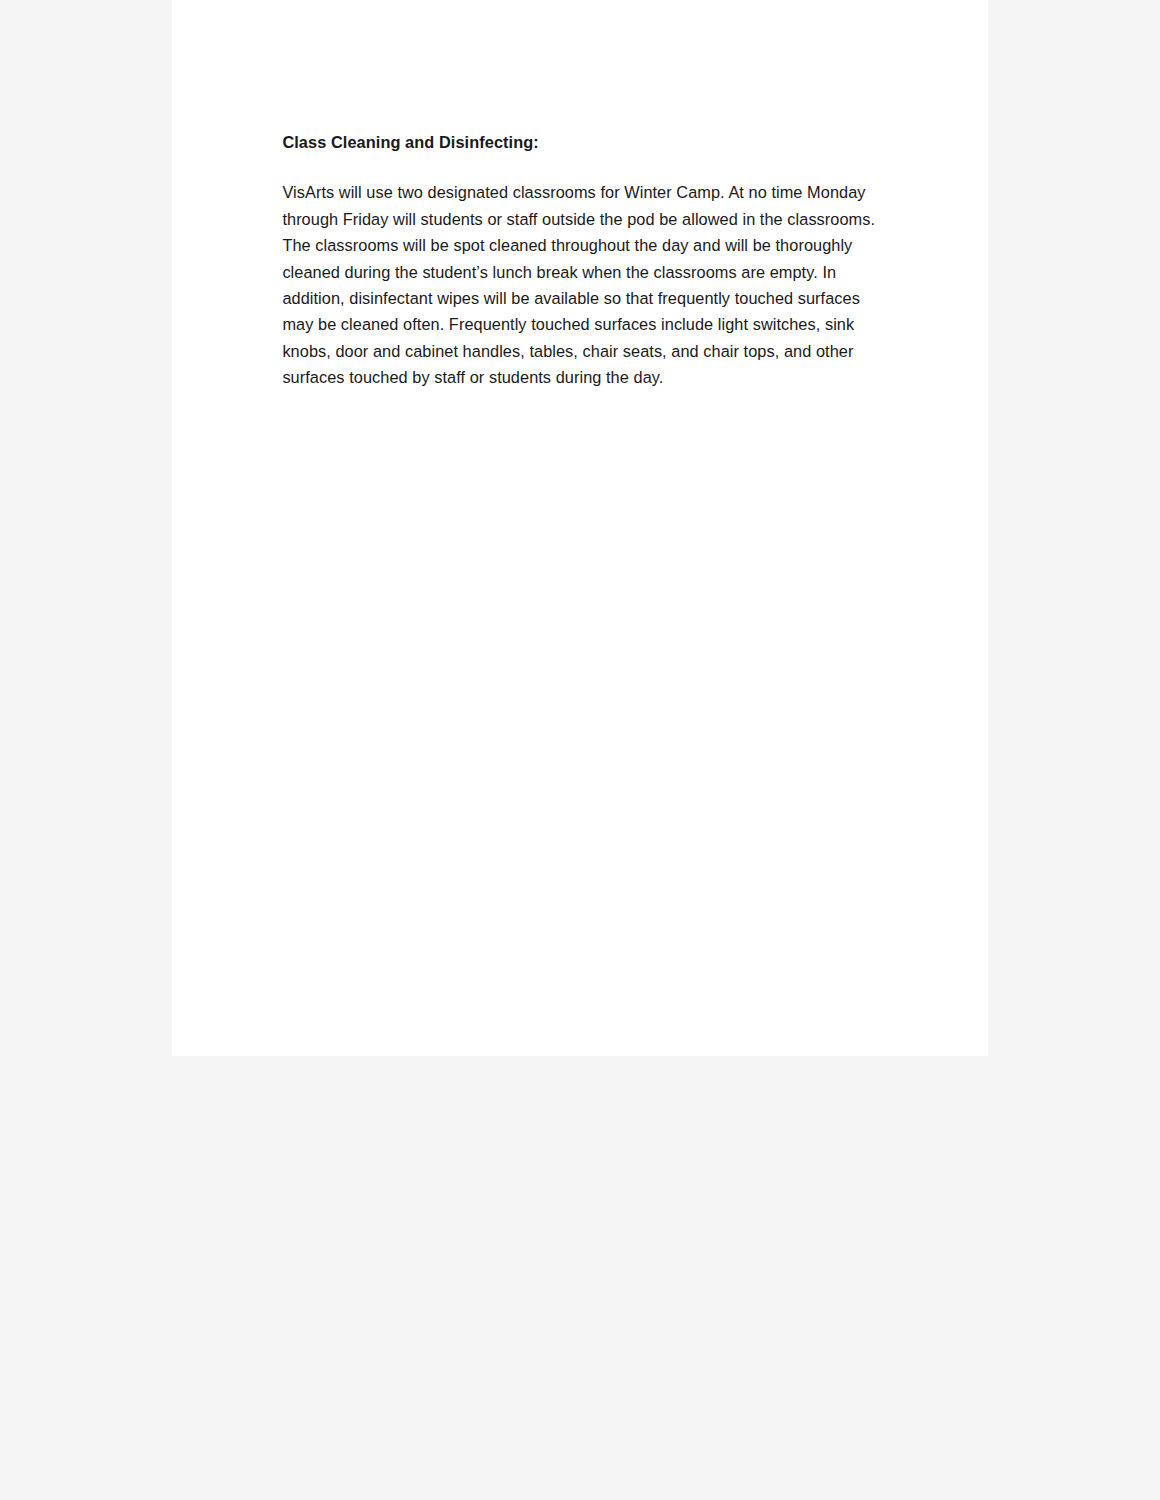Class Cleaning and Disinfecting:
VisArts will use two designated classrooms for Winter Camp. At no time Monday through Friday will students or staff outside the pod be allowed in the classrooms. The classrooms will be spot cleaned throughout the day and will be thoroughly cleaned during the student’s lunch break when the classrooms are empty. In addition, disinfectant wipes will be available so that frequently touched surfaces may be cleaned often. Frequently touched surfaces include light switches, sink knobs, door and cabinet handles, tables, chair seats, and chair tops, and other surfaces touched by staff or students during the day.